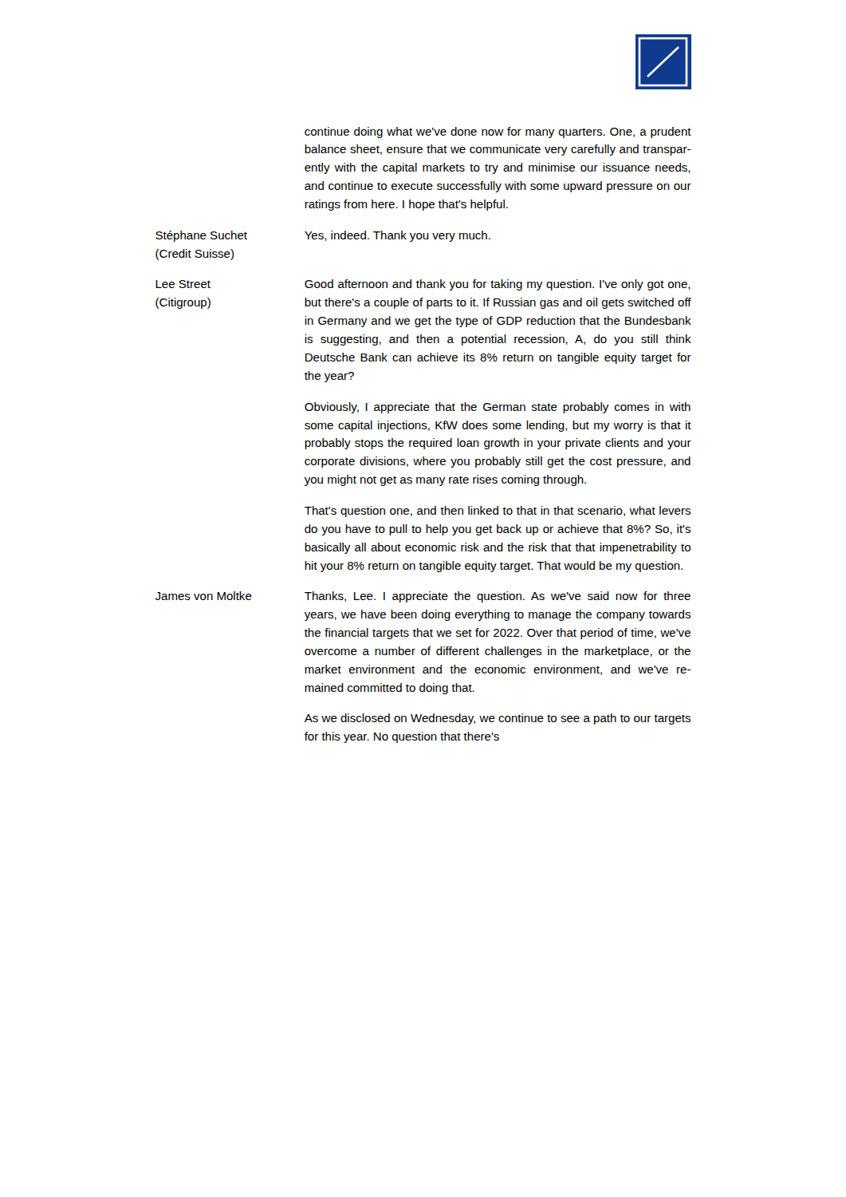| | continue doing what we've done now for many quarters. One, a prudent balance sheet, ensure that we communicate very carefully and transparently with the capital markets to try and minimise our issuance needs, and continue to execute successfully with some upward pressure on our ratings from here. I hope that's helpful. |
| Stéphane Suchet (Credit Suisse) | Yes, indeed. Thank you very much. |
| Lee Street (Citigroup) | Good afternoon and thank you for taking my question. I've only got one, but there's a couple of parts to it. If Russian gas and oil gets switched off in Germany and we get the type of GDP reduction that the Bundesbank is suggesting, and then a potential recession, A, do you still think Deutsche Bank can achieve its 8% return on tangible equity target for the year? Obviously, I appreciate that the German state probably comes in with some capital injections, KfW does some lending, but my worry is that it probably stops the required loan growth in your private clients and your corporate divisions, where you probably still get the cost pressure, and you might not get as many rate rises coming through. That's question one, and then linked to that in that scenario, what levers do you have to pull to help you get back up or achieve that 8%? So, it's basically all about economic risk and the risk that that impenetrability to hit your 8% return on tangible equity target. That would be my question. |
| James von Moltke | Thanks, Lee. I appreciate the question. As we've said now for three years, we have been doing everything to manage the company towards the financial targets that we set for 2022. Over that period of time, we've overcome a number of different challenges in the marketplace, or the market environment and the economic environment, and we've remained committed to doing that. As we disclosed on Wednesday, we continue to see a path to our targets for this year. No question that there's |